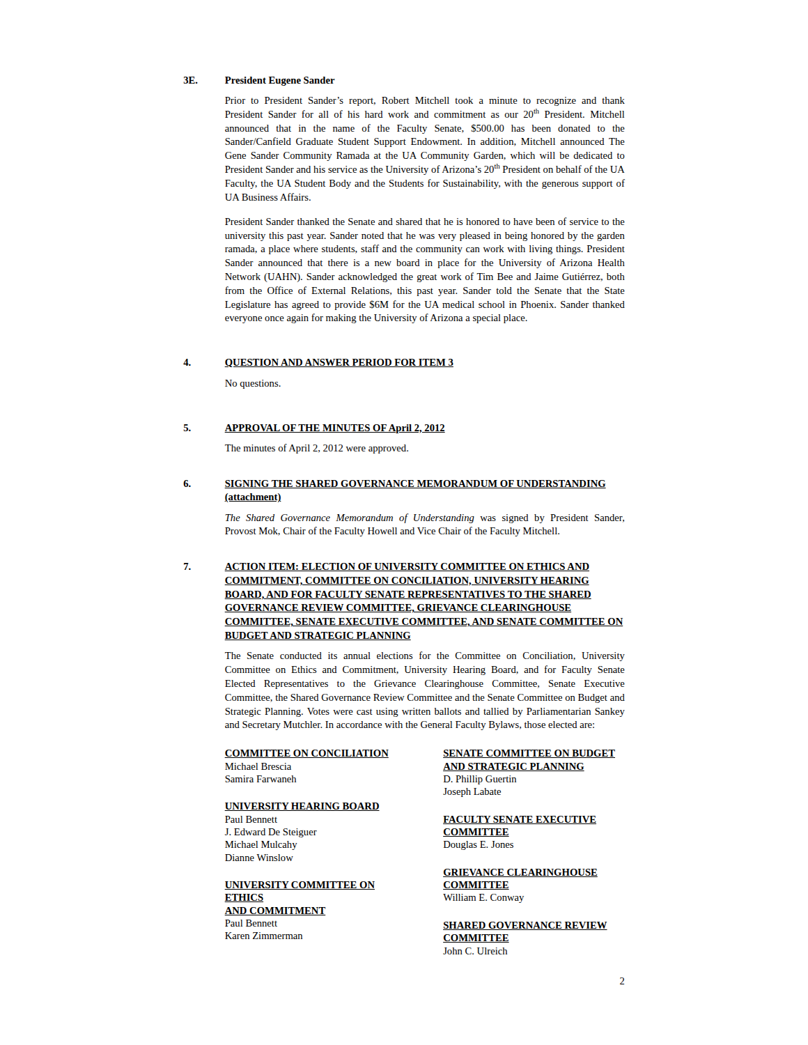3E.
President Eugene Sander
Prior to President Sander’s report, Robert Mitchell took a minute to recognize and thank President Sander for all of his hard work and commitment as our 20th President. Mitchell announced that in the name of the Faculty Senate, $500.00 has been donated to the Sander/Canfield Graduate Student Support Endowment. In addition, Mitchell announced The Gene Sander Community Ramada at the UA Community Garden, which will be dedicated to President Sander and his service as the University of Arizona’s 20th President on behalf of the UA Faculty, the UA Student Body and the Students for Sustainability, with the generous support of UA Business Affairs.
President Sander thanked the Senate and shared that he is honored to have been of service to the university this past year. Sander noted that he was very pleased in being honored by the garden ramada, a place where students, staff and the community can work with living things. President Sander announced that there is a new board in place for the University of Arizona Health Network (UAHN). Sander acknowledged the great work of Tim Bee and Jaime Gutiérrez, both from the Office of External Relations, this past year. Sander told the Senate that the State Legislature has agreed to provide $6M for the UA medical school in Phoenix. Sander thanked everyone once again for making the University of Arizona a special place.
4.
QUESTION AND ANSWER PERIOD FOR ITEM 3
No questions.
5.
APPROVAL OF THE MINUTES OF April 2, 2012
The minutes of April 2, 2012 were approved.
6.
SIGNING THE SHARED GOVERNANCE MEMORANDUM OF UNDERSTANDING (attachment)
The Shared Governance Memorandum of Understanding was signed by President Sander, Provost Mok, Chair of the Faculty Howell and Vice Chair of the Faculty Mitchell.
7.
ACTION ITEM: ELECTION OF UNIVERSITY COMMITTEE ON ETHICS AND COMMITMENT, COMMITTEE ON CONCILIATION, UNIVERSITY HEARING BOARD, AND FOR FACULTY SENATE REPRESENTATIVES TO THE SHARED GOVERNANCE REVIEW COMMITTEE, GRIEVANCE CLEARINGHOUSE COMMITTEE, SENATE EXECUTIVE COMMITTEE, AND SENATE COMMITTEE ON BUDGET AND STRATEGIC PLANNING
The Senate conducted its annual elections for the Committee on Conciliation, University Committee on Ethics and Commitment, University Hearing Board, and for Faculty Senate Elected Representatives to the Grievance Clearinghouse Committee, Senate Executive Committee, the Shared Governance Review Committee and the Senate Committee on Budget and Strategic Planning. Votes were cast using written ballots and tallied by Parliamentarian Sankey and Secretary Mutchler. In accordance with the General Faculty Bylaws, those elected are:
COMMITTEE ON CONCILIATION
Michael Brescia
Samira Farwaneh
UNIVERSITY HEARING BOARD
Paul Bennett
J. Edward De Steiguer
Michael Mulcahy
Dianne Winslow
UNIVERSITY COMMITTEE ON ETHICS
AND COMMITMENT
Paul Bennett
Karen Zimmerman
SENATE COMMITTEE ON BUDGET
AND STRATEGIC PLANNING
D. Phillip Guertin
Joseph Labate
FACULTY SENATE EXECUTIVE COMMITTEE
Douglas E. Jones
GRIEVANCE CLEARINGHOUSE COMMITTEE
William E. Conway
SHARED GOVERNANCE REVIEW COMMITTEE
John C. Ulreich
2